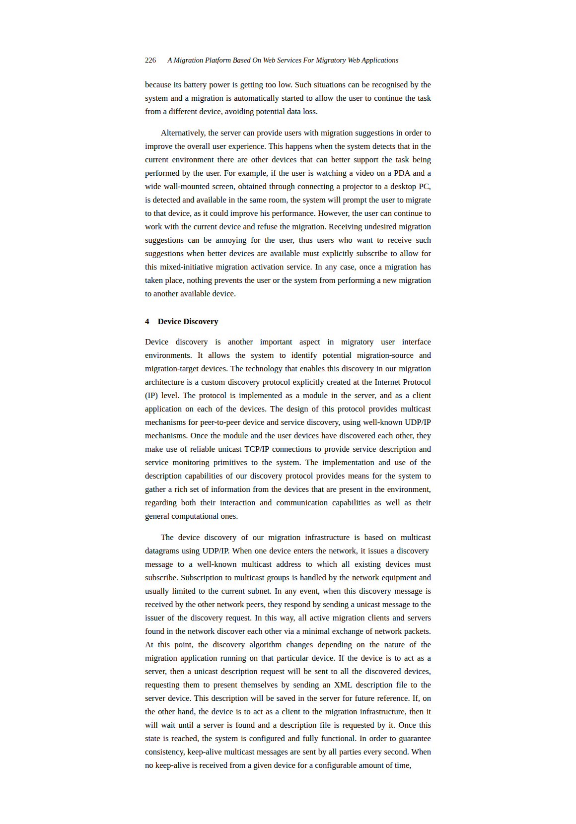226 A Migration Platform Based On Web Services For Migratory Web Applications
because its battery power is getting too low. Such situations can be recognised by the system and a migration is automatically started to allow the user to continue the task from a different device, avoiding potential data loss.
Alternatively, the server can provide users with migration suggestions in order to improve the overall user experience. This happens when the system detects that in the current environment there are other devices that can better support the task being performed by the user. For example, if the user is watching a video on a PDA and a wide wall-mounted screen, obtained through connecting a projector to a desktop PC, is detected and available in the same room, the system will prompt the user to migrate to that device, as it could improve his performance. However, the user can continue to work with the current device and refuse the migration. Receiving undesired migration suggestions can be annoying for the user, thus users who want to receive such suggestions when better devices are available must explicitly subscribe to allow for this mixed-initiative migration activation service. In any case, once a migration has taken place, nothing prevents the user or the system from performing a new migration to another available device.
4 Device Discovery
Device discovery is another important aspect in migratory user interface environments. It allows the system to identify potential migration-source and migration-target devices. The technology that enables this discovery in our migration architecture is a custom discovery protocol explicitly created at the Internet Protocol (IP) level. The protocol is implemented as a module in the server, and as a client application on each of the devices. The design of this protocol provides multicast mechanisms for peer-to-peer device and service discovery, using well-known UDP/IP mechanisms. Once the module and the user devices have discovered each other, they make use of reliable unicast TCP/IP connections to provide service description and service monitoring primitives to the system. The implementation and use of the description capabilities of our discovery protocol provides means for the system to gather a rich set of information from the devices that are present in the environment, regarding both their interaction and communication capabilities as well as their general computational ones.
The device discovery of our migration infrastructure is based on multicast datagrams using UDP/IP. When one device enters the network, it issues a discovery message to a well-known multicast address to which all existing devices must subscribe. Subscription to multicast groups is handled by the network equipment and usually limited to the current subnet. In any event, when this discovery message is received by the other network peers, they respond by sending a unicast message to the issuer of the discovery request. In this way, all active migration clients and servers found in the network discover each other via a minimal exchange of network packets. At this point, the discovery algorithm changes depending on the nature of the migration application running on that particular device. If the device is to act as a server, then a unicast description request will be sent to all the discovered devices, requesting them to present themselves by sending an XML description file to the server device. This description will be saved in the server for future reference. If, on the other hand, the device is to act as a client to the migration infrastructure, then it will wait until a server is found and a description file is requested by it. Once this state is reached, the system is configured and fully functional. In order to guarantee consistency, keep-alive multicast messages are sent by all parties every second. When no keep-alive is received from a given device for a configurable amount of time,